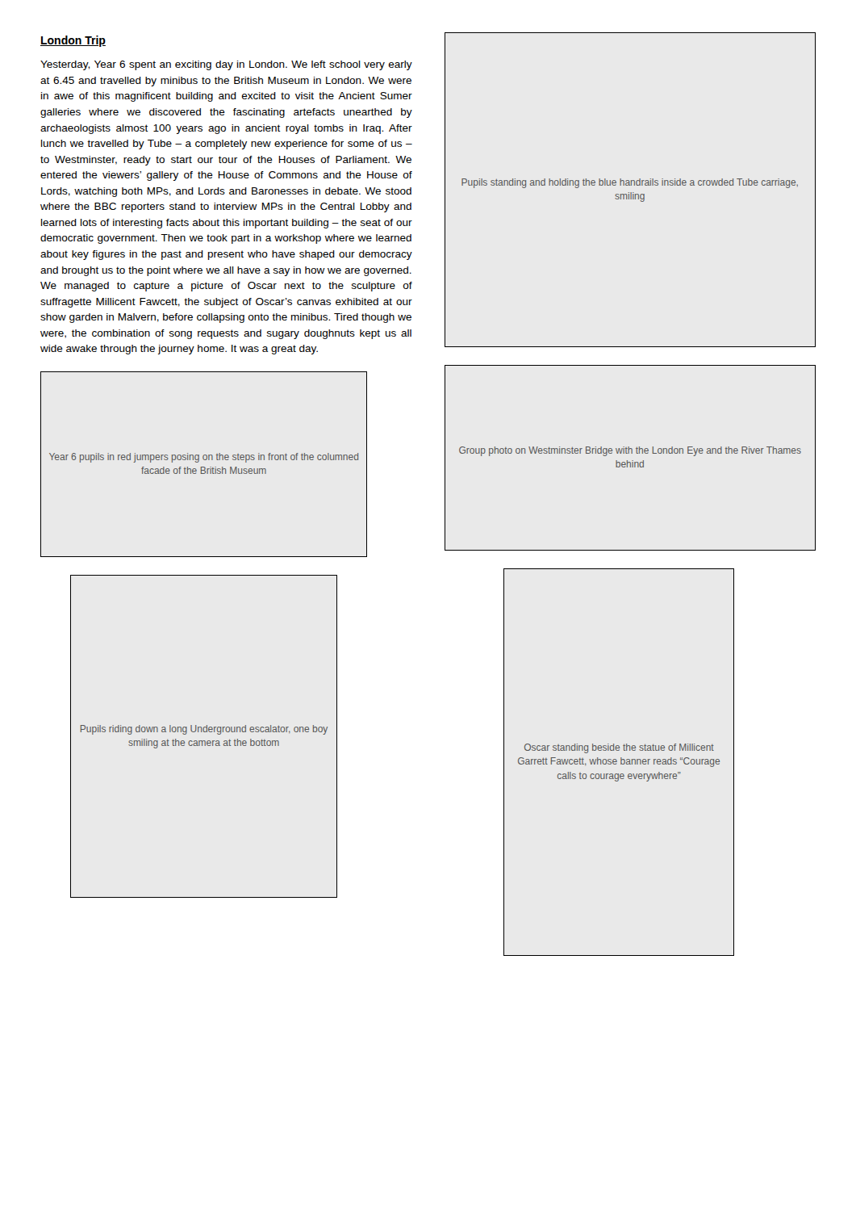London Trip
Yesterday, Year 6 spent an exciting day in London. We left school very early at 6.45 and travelled by minibus to the British Museum in London. We were in awe of this magnificent building and excited to visit the Ancient Sumer galleries where we discovered the fascinating artefacts unearthed by archaeologists almost 100 years ago in ancient royal tombs in Iraq. After lunch we travelled by Tube – a completely new experience for some of us – to Westminster, ready to start our tour of the Houses of Parliament. We entered the viewers’ gallery of the House of Commons and the House of Lords, watching both MPs, and Lords and Baronesses in debate. We stood where the BBC reporters stand to interview MPs in the Central Lobby and learned lots of interesting facts about this important building – the seat of our democratic government. Then we took part in a workshop where we learned about key figures in the past and present who have shaped our democracy and brought us to the point where we all have a say in how we are governed. We managed to capture a picture of Oscar next to the sculpture of suffragette Millicent Fawcett, the subject of Oscar’s canvas exhibited at our show garden in Malvern, before collapsing onto the minibus. Tired though we were, the combination of song requests and sugary doughnuts kept us all wide awake through the journey home. It was a great day.
Year 6 pupils in red jumpers posing on the steps in front of the columned facade of the British Museum
Pupils riding down a long Underground escalator, one boy smiling at the camera at the bottom
Pupils standing and holding the blue handrails inside a crowded Tube carriage, smiling
Group photo on Westminster Bridge with the London Eye and the River Thames behind
Oscar standing beside the statue of Millicent Garrett Fawcett, whose banner reads “Courage calls to courage everywhere”